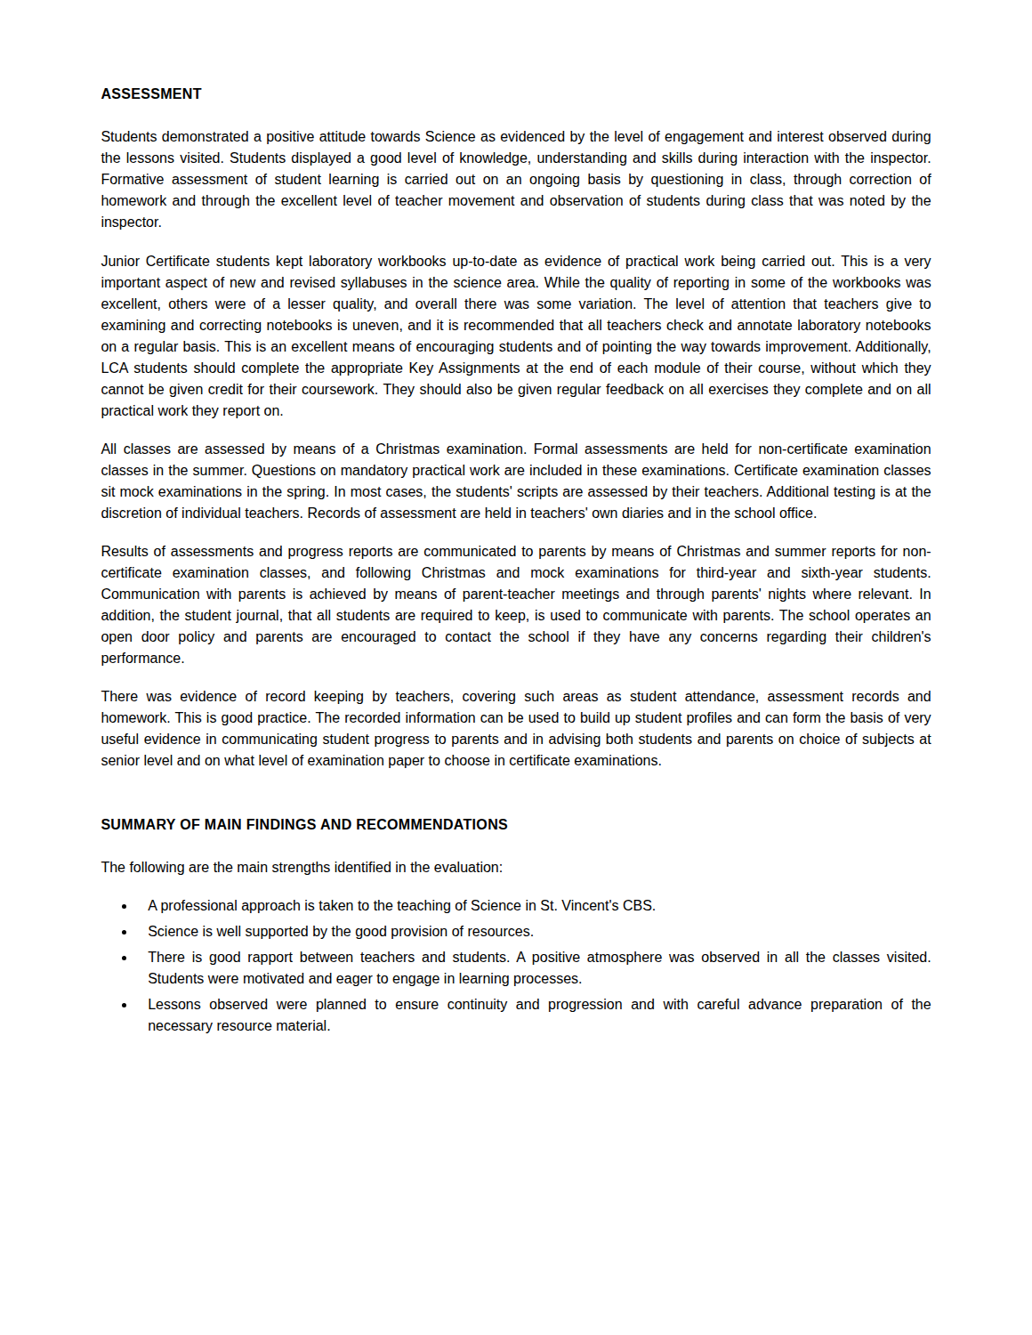ASSESSMENT
Students demonstrated a positive attitude towards Science as evidenced by the level of engagement and interest observed during the lessons visited. Students displayed a good level of knowledge, understanding and skills during interaction with the inspector. Formative assessment of student learning is carried out on an ongoing basis by questioning in class, through correction of homework and through the excellent level of teacher movement and observation of students during class that was noted by the inspector.
Junior Certificate students kept laboratory workbooks up-to-date as evidence of practical work being carried out. This is a very important aspect of new and revised syllabuses in the science area. While the quality of reporting in some of the workbooks was excellent, others were of a lesser quality, and overall there was some variation. The level of attention that teachers give to examining and correcting notebooks is uneven, and it is recommended that all teachers check and annotate laboratory notebooks on a regular basis. This is an excellent means of encouraging students and of pointing the way towards improvement. Additionally, LCA students should complete the appropriate Key Assignments at the end of each module of their course, without which they cannot be given credit for their coursework. They should also be given regular feedback on all exercises they complete and on all practical work they report on.
All classes are assessed by means of a Christmas examination. Formal assessments are held for non-certificate examination classes in the summer. Questions on mandatory practical work are included in these examinations. Certificate examination classes sit mock examinations in the spring. In most cases, the students' scripts are assessed by their teachers. Additional testing is at the discretion of individual teachers. Records of assessment are held in teachers' own diaries and in the school office.
Results of assessments and progress reports are communicated to parents by means of Christmas and summer reports for non-certificate examination classes, and following Christmas and mock examinations for third-year and sixth-year students. Communication with parents is achieved by means of parent-teacher meetings and through parents' nights where relevant. In addition, the student journal, that all students are required to keep, is used to communicate with parents. The school operates an open door policy and parents are encouraged to contact the school if they have any concerns regarding their children's performance.
There was evidence of record keeping by teachers, covering such areas as student attendance, assessment records and homework. This is good practice. The recorded information can be used to build up student profiles and can form the basis of very useful evidence in communicating student progress to parents and in advising both students and parents on choice of subjects at senior level and on what level of examination paper to choose in certificate examinations.
SUMMARY OF MAIN FINDINGS AND RECOMMENDATIONS
The following are the main strengths identified in the evaluation:
A professional approach is taken to the teaching of Science in St. Vincent's CBS.
Science is well supported by the good provision of resources.
There is good rapport between teachers and students. A positive atmosphere was observed in all the classes visited. Students were motivated and eager to engage in learning processes.
Lessons observed were planned to ensure continuity and progression and with careful advance preparation of the necessary resource material.